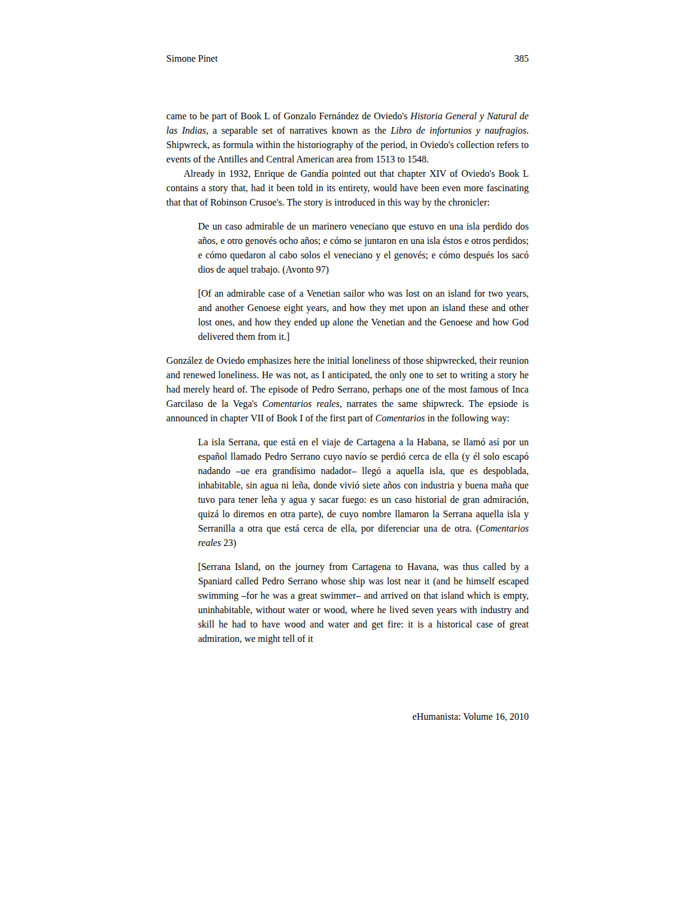Simone Pinet 385
came to be part of Book L of Gonzalo Fernández de Oviedo's Historia General y Natural de las Indias, a separable set of narratives known as the Libro de infortunios y naufragios. Shipwreck, as formula within the historiography of the period, in Oviedo's collection refers to events of the Antilles and Central American area from 1513 to 1548.
Already in 1932, Enrique de Gandía pointed out that chapter XIV of Oviedo's Book L contains a story that, had it been told in its entirety, would have been even more fascinating that that of Robinson Crusoe's. The story is introduced in this way by the chronicler:
De un caso admirable de un marinero veneciano que estuvo en una isla perdido dos años, e otro genovés ocho años; e cómo se juntaron en una isla éstos e otros perdidos; e cómo quedaron al cabo solos el veneciano y el genovés; e cómo después los sacó dios de aquel trabajo. (Avonto 97)
[Of an admirable case of a Venetian sailor who was lost on an island for two years, and another Genoese eight years, and how they met upon an island these and other lost ones, and how they ended up alone the Venetian and the Genoese and how God delivered them from it.]
González de Oviedo emphasizes here the initial loneliness of those shipwrecked, their reunion and renewed loneliness. He was not, as I anticipated, the only one to set to writing a story he had merely heard of. The episode of Pedro Serrano, perhaps one of the most famous of Inca Garcilaso de la Vega's Comentarios reales, narrates the same shipwreck. The epsiode is announced in chapter VII of Book I of the first part of Comentarios in the following way:
La isla Serrana, que está en el viaje de Cartagena a la Habana, se llamó así por un español llamado Pedro Serrano cuyo navío se perdió cerca de ella (y él solo escapó nadando –ue era grandísimo nadador– llegó a aquella isla, que es despoblada, inhabitable, sin agua ni leña, donde vivió siete años con industria y buena maña que tuvo para tener leña y agua y sacar fuego: es un caso historial de gran admiración, quizá lo diremos en otra parte), de cuyo nombre llamaron la Serrana aquella isla y Serranilla a otra que está cerca de ella, por diferenciar una de otra. (Comentarios reales 23)
[Serrana Island, on the journey from Cartagena to Havana, was thus called by a Spaniard called Pedro Serrano whose ship was lost near it (and he himself escaped swimming –for he was a great swimmer– and arrived on that island which is empty, uninhabitable, without water or wood, where he lived seven years with industry and skill he had to have wood and water and get fire: it is a historical case of great admiration, we might tell of it
eHumanista: Volume 16, 2010